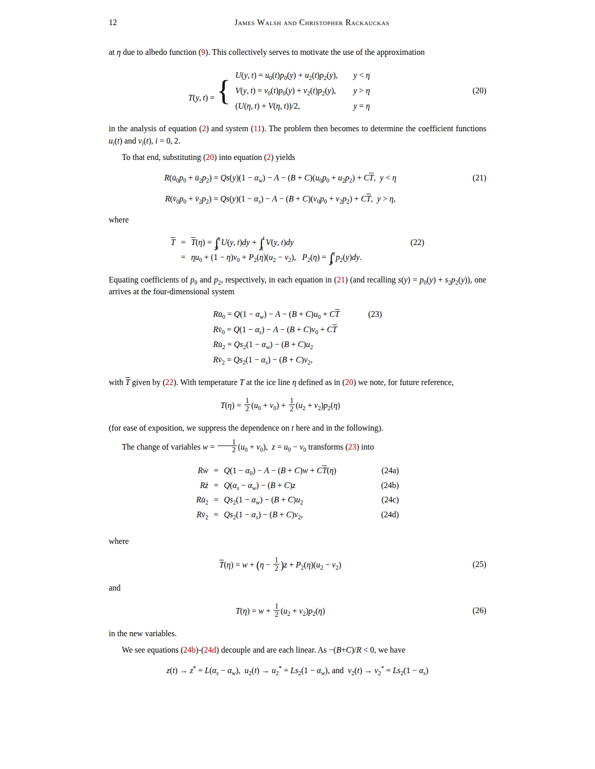12 James Walsh and Christopher Rackauckas
at η due to albedo function (9). This collectively serves to motivate the use of the approximation
T(y, t) = {
| U ( y , t ) = u 0 ( t ) p 0 ( y ) + u 2 ( t ) p 2 ( y ), | y < η |
| V ( y , t ) = v 0 ( t ) p 0 ( y ) + v 2 ( t ) p 2 ( y ), | y > η |
| ( U ( η , t ) + V ( η , t ))/2, | y = η |
(20)
in the analysis of equation (2) and system (11). The problem then becomes to determine the coefficient functions ui(t) and vi(t), i = 0, 2.
To that end, substituting (20) into equation (2) yields
R(u̇0p0 + u̇2p2) = Qs(y)(1 − αw) − A − (B + C)(u0p0 + u2p2) + CT, y < η
(21)
R(v̇0p0 + v̇2p2) = Qs(y)(1 − αs) − A − (B + C)(v0p0 + v2p2) + CT, y > η,
where
| T | = | T ( η ) = ∫ η 0 U ( y , t ) dy + ∫ 1 η V ( y , t ) dy | (22) |
| | = | η u 0 + (1 − η ) v 0 + P 2 ( η )( u 2 − v 2 ), P 2 ( η ) = ∫ η 0 p 2 ( y ) dy . | |
Equating coefficients of p0 and p2, respectively, in each equation in (21) (and recalling s(y) = p0(y) + s2p2(y)), one arrives at the four-dimensional system
| Ru̇ 0 = Q (1 − α w ) − A − ( B + C ) u 0 + C T | (23) |
| Rv̇ 0 = Q (1 − α s ) − A − ( B + C ) v 0 + C T | |
| Ru̇ 2 = Qs 2 (1 − α w ) − ( B + C ) u 2 | |
| Rv̇ 2 = Qs 2 (1 − α s ) − ( B + C ) v 2 , | |
with T given by (22). With temperature T at the ice line η defined as in (20) we note, for future reference,
T(η) = 12(u0 + v0) + 12(u2 + v2)p2(η)
(for ease of exposition, we suppress the dependence on t here and in the following).
The change of variables w = 12(u0 + v0), z = u0 − v0 transforms (23) into
| Rẇ | = | Q (1 − α 0 ) − A − ( B + C ) w + C T ( η ) | (24a) |
| Rż | = | Q ( α s − α w ) − ( B + C ) z | (24b) |
| Ru̇ 2 | = | Qs 2 (1 − α w ) − ( B + C ) u 2 | (24c) |
| Rv̇ 2 | = | Qs 2 (1 − α s ) − ( B + C ) v 2 , | (24d) |
where
T(η) = w + (η − 12) z + P2(η)(u2 − v2)
(25)
and
T(η) = w + 12(u2 + v2)p2(η)
(26)
in the new variables.
We see equations (24b)-(24d) decouple and are each linear. As −(B+C)/R < 0, we have
z(t) → z* = L(αs − αw), u2(t) → u2* = Ls2(1 − αw), and v2(t) → v2* = Ls2(1 − αs)